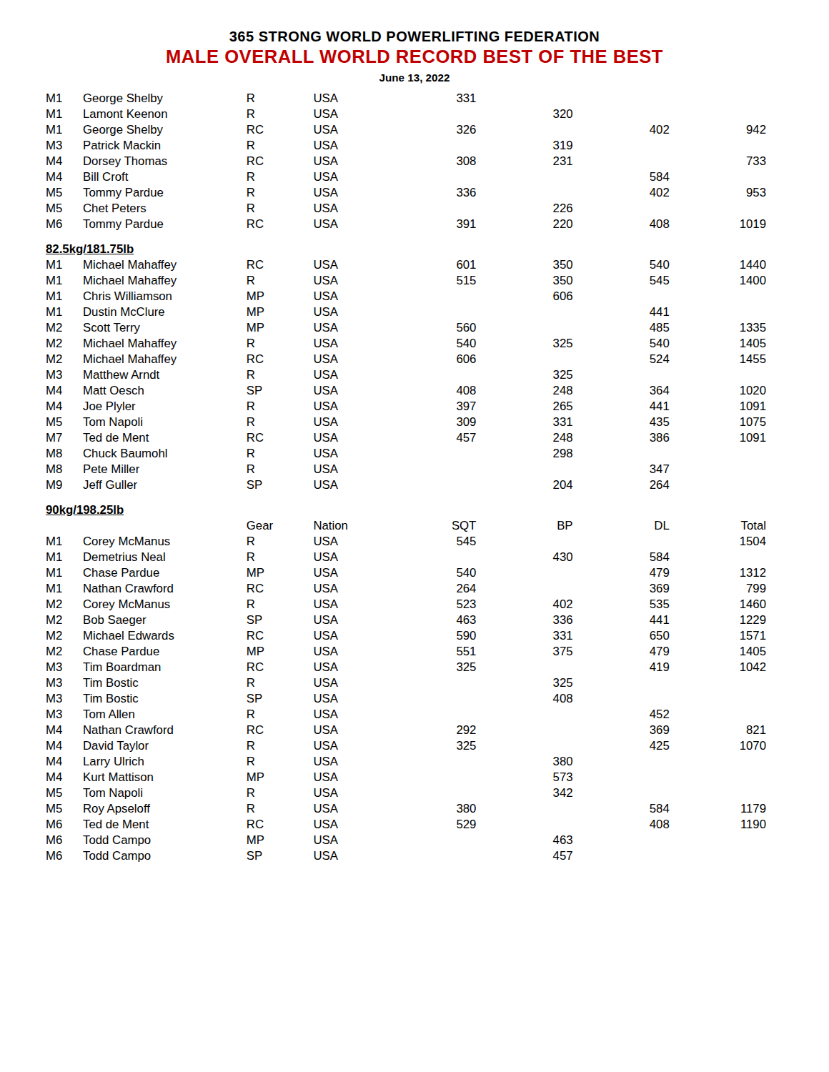365 STRONG WORLD POWERLIFTING FEDERATION
MALE OVERALL WORLD RECORD BEST OF THE BEST
June 13, 2022
| M1 | George Shelby | R | USA | 331 | | | |
| M1 | Lamont Keenon | R | USA | | 320 | | |
| M1 | George Shelby | RC | USA | 326 | | 402 | 942 |
| M3 | Patrick Mackin | R | USA | | 319 | | |
| M4 | Dorsey Thomas | RC | USA | 308 | 231 | | 733 |
| M4 | Bill Croft | R | USA | | | 584 | |
| M5 | Tommy Pardue | R | USA | 336 | | 402 | 953 |
| M5 | Chet Peters | R | USA | | 226 | | |
| M6 | Tommy Pardue | RC | USA | 391 | 220 | 408 | 1019 |
| 82.5kg/181.75lb | | | | |
| M1 | Michael Mahaffey | RC | USA | 601 | 350 | 540 | 1440 |
| M1 | Michael Mahaffey | R | USA | 515 | 350 | 545 | 1400 |
| M1 | Chris Williamson | MP | USA | | 606 | | |
| M1 | Dustin McClure | MP | USA | | | 441 | |
| M2 | Scott Terry | MP | USA | 560 | | 485 | 1335 |
| M2 | Michael Mahaffey | R | USA | 540 | 325 | 540 | 1405 |
| M2 | Michael Mahaffey | RC | USA | 606 | | 524 | 1455 |
| M3 | Matthew Arndt | R | USA | | 325 | | |
| M4 | Matt Oesch | SP | USA | 408 | 248 | 364 | 1020 |
| M4 | Joe Plyler | R | USA | 397 | 265 | 441 | 1091 |
| M5 | Tom Napoli | R | USA | 309 | 331 | 435 | 1075 |
| M7 | Ted de Ment | RC | USA | 457 | 248 | 386 | 1091 |
| M8 | Chuck Baumohl | R | USA | | 298 | | |
| M8 | Pete Miller | R | USA | | | 347 | |
| M9 | Jeff Guller | SP | USA | | 204 | 264 | |
| 90kg/198.25lb | | | | |
| | | Gear | Nation | SQT | BP | DL | Total |
| M1 | Corey McManus | R | USA | 545 | | | 1504 |
| M1 | Demetrius Neal | R | USA | | 430 | 584 | |
| M1 | Chase Pardue | MP | USA | 540 | | 479 | 1312 |
| M1 | Nathan Crawford | RC | USA | 264 | | 369 | 799 |
| M2 | Corey McManus | R | USA | 523 | 402 | 535 | 1460 |
| M2 | Bob Saeger | SP | USA | 463 | 336 | 441 | 1229 |
| M2 | Michael Edwards | RC | USA | 590 | 331 | 650 | 1571 |
| M2 | Chase Pardue | MP | USA | 551 | 375 | 479 | 1405 |
| M3 | Tim Boardman | RC | USA | 325 | | 419 | 1042 |
| M3 | Tim Bostic | R | USA | | 325 | | |
| M3 | Tim Bostic | SP | USA | | 408 | | |
| M3 | Tom Allen | R | USA | | | 452 | |
| M4 | Nathan Crawford | RC | USA | 292 | | 369 | 821 |
| M4 | David Taylor | R | USA | 325 | | 425 | 1070 |
| M4 | Larry Ulrich | R | USA | | 380 | | |
| M4 | Kurt Mattison | MP | USA | | 573 | | |
| M5 | Tom Napoli | R | USA | | 342 | | |
| M5 | Roy Apseloff | R | USA | 380 | | 584 | 1179 |
| M6 | Ted de Ment | RC | USA | 529 | | 408 | 1190 |
| M6 | Todd Campo | MP | USA | | 463 | | |
| M6 | Todd Campo | SP | USA | | 457 | | |